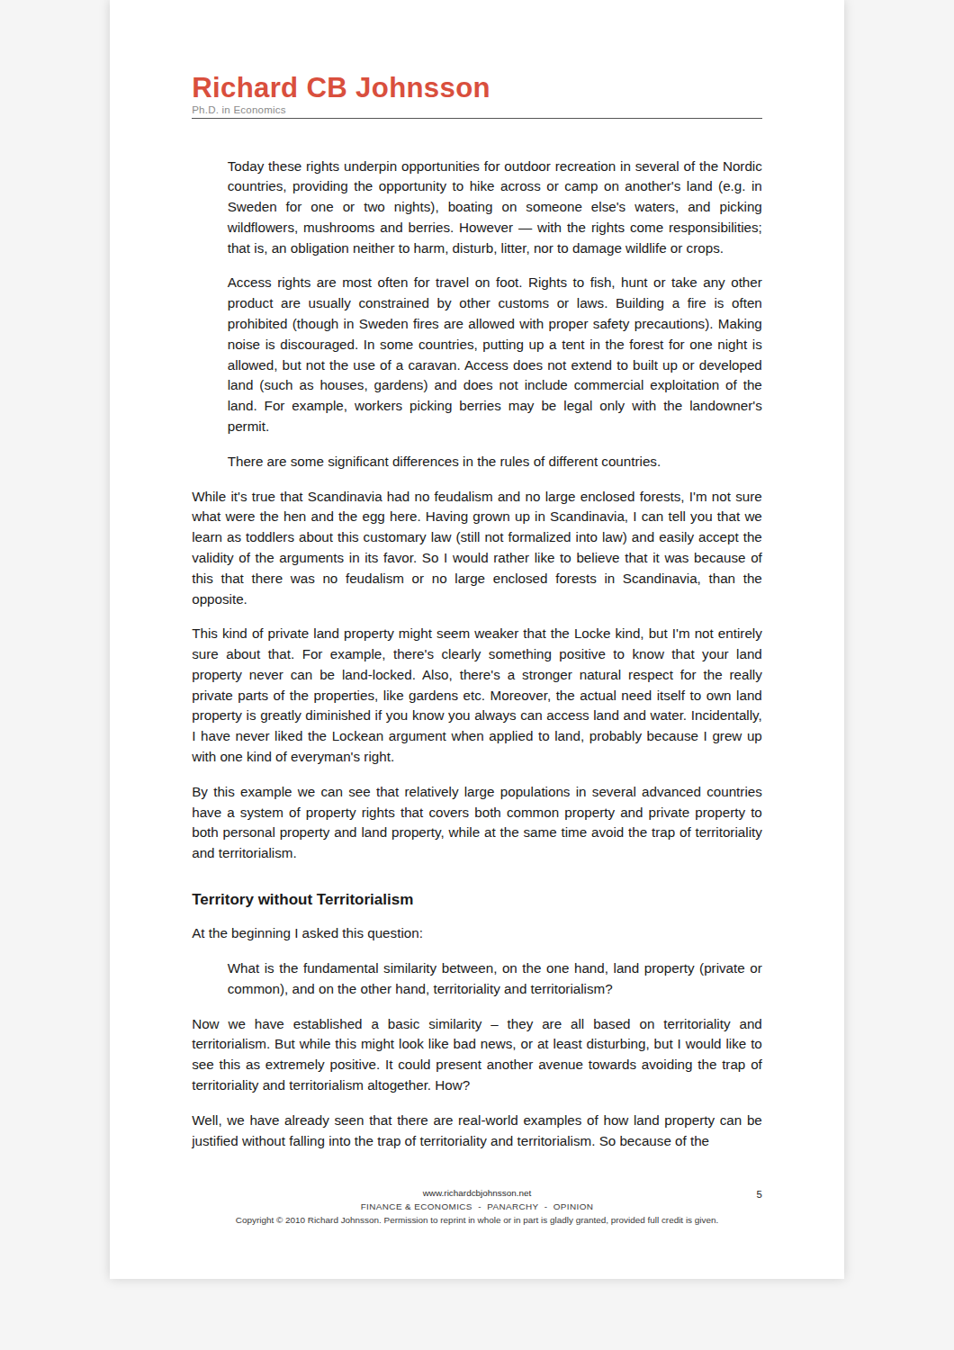Richard CB Johnsson
Ph.D. in Economics
Today these rights underpin opportunities for outdoor recreation in several of the Nordic countries, providing the opportunity to hike across or camp on another's land (e.g. in Sweden for one or two nights), boating on someone else's waters, and picking wildflowers, mushrooms and berries. However — with the rights come responsibilities; that is, an obligation neither to harm, disturb, litter, nor to damage wildlife or crops.
Access rights are most often for travel on foot. Rights to fish, hunt or take any other product are usually constrained by other customs or laws. Building a fire is often prohibited (though in Sweden fires are allowed with proper safety precautions). Making noise is discouraged. In some countries, putting up a tent in the forest for one night is allowed, but not the use of a caravan. Access does not extend to built up or developed land (such as houses, gardens) and does not include commercial exploitation of the land. For example, workers picking berries may be legal only with the landowner's permit.
There are some significant differences in the rules of different countries.
While it's true that Scandinavia had no feudalism and no large enclosed forests, I'm not sure what were the hen and the egg here. Having grown up in Scandinavia, I can tell you that we learn as toddlers about this customary law (still not formalized into law) and easily accept the validity of the arguments in its favor. So I would rather like to believe that it was because of this that there was no feudalism or no large enclosed forests in Scandinavia, than the opposite.
This kind of private land property might seem weaker that the Locke kind, but I'm not entirely sure about that. For example, there's clearly something positive to know that your land property never can be land-locked. Also, there's a stronger natural respect for the really private parts of the properties, like gardens etc. Moreover, the actual need itself to own land property is greatly diminished if you know you always can access land and water. Incidentally, I have never liked the Lockean argument when applied to land, probably because I grew up with one kind of everyman's right.
By this example we can see that relatively large populations in several advanced countries have a system of property rights that covers both common property and private property to both personal property and land property, while at the same time avoid the trap of territoriality and territorialism.
Territory without Territorialism
At the beginning I asked this question:
What is the fundamental similarity between, on the one hand, land property (private or common), and on the other hand, territoriality and territorialism?
Now we have established a basic similarity – they are all based on territoriality and territorialism. But while this might look like bad news, or at least disturbing, but I would like to see this as extremely positive. It could present another avenue towards avoiding the trap of territoriality and territorialism altogether. How?
Well, we have already seen that there are real-world examples of how land property can be justified without falling into the trap of territoriality and territorialism. So because of the
5
www.richardcbjohnsson.net
FINANCE & ECONOMICS - PANARCHY - OPINION
Copyright © 2010 Richard Johnsson. Permission to reprint in whole or in part is gladly granted, provided full credit is given.